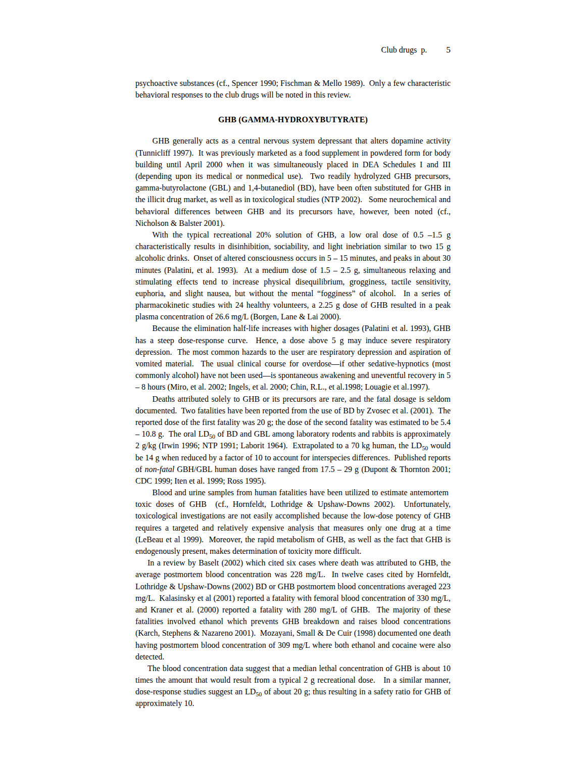Club drugs p.5
psychoactive substances (cf., Spencer 1990; Fischman & Mello 1989). Only a few characteristic behavioral responses to the club drugs will be noted in this review.
GHB (GAMMA-HYDROXYBUTYRATE)
GHB generally acts as a central nervous system depressant that alters dopamine activity (Tunnicliff 1997). It was previously marketed as a food supplement in powdered form for body building until April 2000 when it was simultaneously placed in DEA Schedules I and III (depending upon its medical or nonmedical use). Two readily hydrolyzed GHB precursors, gamma-butyrolactone (GBL) and 1,4-butanediol (BD), have been often substituted for GHB in the illicit drug market, as well as in toxicological studies (NTP 2002). Some neurochemical and behavioral differences between GHB and its precursors have, however, been noted (cf., Nicholson & Balster 2001).
With the typical recreational 20% solution of GHB, a low oral dose of 0.5 –1.5 g characteristically results in disinhibition, sociability, and light inebriation similar to two 15 g alcoholic drinks. Onset of altered consciousness occurs in 5 – 15 minutes, and peaks in about 30 minutes (Palatini, et al. 1993). At a medium dose of 1.5 – 2.5 g, simultaneous relaxing and stimulating effects tend to increase physical disequilibrium, grogginess, tactile sensitivity, euphoria, and slight nausea, but without the mental “fogginess” of alcohol. In a series of pharmacokinetic studies with 24 healthy volunteers, a 2.25 g dose of GHB resulted in a peak plasma concentration of 26.6 mg/L (Borgen, Lane & Lai 2000).
Because the elimination half-life increases with higher dosages (Palatini et al. 1993), GHB has a steep dose-response curve. Hence, a dose above 5 g may induce severe respiratory depression. The most common hazards to the user are respiratory depression and aspiration of vomited material. The usual clinical course for overdose—if other sedative-hypnotics (most commonly alcohol) have not been used—is spontaneous awakening and uneventful recovery in 5 – 8 hours (Miro, et al. 2002; Ingels, et al. 2000; Chin, R.L., et al.1998; Louagie et al.1997).
Deaths attributed solely to GHB or its precursors are rare, and the fatal dosage is seldom documented. Two fatalities have been reported from the use of BD by Zvosec et al. (2001). The reported dose of the first fatality was 20 g; the dose of the second fatality was estimated to be 5.4 – 10.8 g. The oral LD50 of BD and GBL among laboratory rodents and rabbits is approximately 2 g/kg (Irwin 1996; NTP 1991; Laborit 1964). Extrapolated to a 70 kg human, the LD50 would be 14 g when reduced by a factor of 10 to account for interspecies differences. Published reports of non-fatal GBH/GBL human doses have ranged from 17.5 – 29 g (Dupont & Thornton 2001; CDC 1999; Iten et al. 1999; Ross 1995).
Blood and urine samples from human fatalities have been utilized to estimate antemortem toxic doses of GHB (cf., Hornfeldt, Lothridge & Upshaw-Downs 2002). Unfortunately, toxicological investigations are not easily accomplished because the low-dose potency of GHB requires a targeted and relatively expensive analysis that measures only one drug at a time (LeBeau et al 1999). Moreover, the rapid metabolism of GHB, as well as the fact that GHB is endogenously present, makes determination of toxicity more difficult.
In a review by Baselt (2002) which cited six cases where death was attributed to GHB, the average postmortem blood concentration was 228 mg/L. In twelve cases cited by Hornfeldt, Lothridge & Upshaw-Downs (2002) BD or GHB postmortem blood concentrations averaged 223 mg/L. Kalasinsky et al (2001) reported a fatality with femoral blood concentration of 330 mg/L, and Kraner et al. (2000) reported a fatality with 280 mg/L of GHB. The majority of these fatalities involved ethanol which prevents GHB breakdown and raises blood concentrations (Karch, Stephens & Nazareno 2001). Mozayani, Small & De Cuir (1998) documented one death having postmortem blood concentration of 309 mg/L where both ethanol and cocaine were also detected.
The blood concentration data suggest that a median lethal concentration of GHB is about 10 times the amount that would result from a typical 2 g recreational dose. In a similar manner, dose-response studies suggest an LD50 of about 20 g; thus resulting in a safety ratio for GHB of approximately 10.